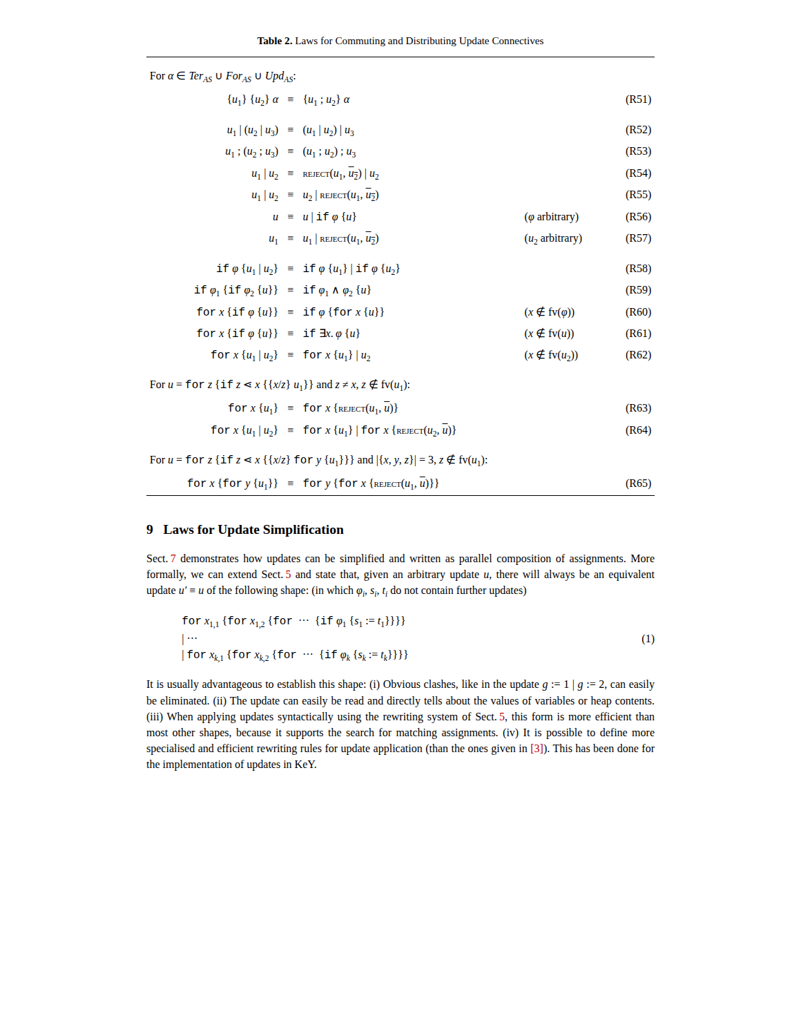Table 2. Laws for Commuting and Distributing Update Connectives
| For α ∈ Ter AS ∪ For AS ∪ Upd AS : |
| { u 1 } { u 2 } α | ≡ | { u 1 ; u 2 } α | | (R51) |
| u 1 / ( u 2 / u 3 ) | ≡ | ( u 1 / u 2 ) / u 3 | | (R52) |
| u 1 ; ( u 2 ; u 3 ) | ≡ | ( u 1 ; u 2 ) ; u 3 | | (R53) |
| u 1 / u 2 | ≡ | reject ( u 1 , u 2 ) / u 2 | | (R54) |
| u 1 / u 2 | ≡ | u 2 / reject ( u 1 , u 2 ) | | (R55) |
| u | ≡ | u / if φ { u } | ( φ arbitrary) | (R56) |
| u 1 | ≡ | u 1 / reject ( u 1 , u 2 ) | ( u 2 arbitrary) | (R57) |
| if φ { u 1 / u 2 } | ≡ | if φ { u 1 } / if φ { u 2 } | | (R58) |
| if φ 1 { if φ 2 { u }} | ≡ | if φ 1 ∧ φ 2 { u } | | (R59) |
| for x { if φ { u }} | ≡ | if φ { for x { u }} | ( x ∉ fv( φ )) | (R60) |
| for x { if φ { u }} | ≡ | if ∃ x . φ { u } | ( x ∉ fv( u )) | (R61) |
| for x { u 1 / u 2 } | ≡ | for x { u 1 } / u 2 | ( x ∉ fv( u 2 )) | (R62) |
| For u = for z { if z ⋖ x {{ x / z } u 1 }} and z ≠ x , z ∉ fv( u 1 ): |
| for x { u 1 } | ≡ | for x { reject ( u 1 , u )} | | (R63) |
| for x { u 1 / u 2 } | ≡ | for x { u 1 } / for x { reject ( u 2 , u )} | | (R64) |
| For u = for z { if z ⋖ x {{ x / z } for y { u 1 }}} and /{ x , y , z }/ = 3, z ∉ fv( u 1 ): |
| for x { for y { u 1 }} | ≡ | for y { for x { reject ( u 1 , u )}} | | (R65) |
9 Laws for Update Simplification
Sect. 7 demonstrates how updates can be simplified and written as parallel composition of assignments. More formally, we can extend Sect. 5 and state that, given an arbitrary update u, there will always be an equivalent update u′ ≡ u of the following shape: (in which φi, si, ti do not contain further updates)
for x1,1 {for x1,2 {for ··· {if φ1 {s1 := t1}}}}
| ···
| for xk,1 {for xk,2 {for ··· {if φk {sk := tk}}}}
(1)
It is usually advantageous to establish this shape: (i) Obvious clashes, like in the update g := 1 | g := 2, can easily be eliminated. (ii) The update can easily be read and directly tells about the values of variables or heap contents. (iii) When applying updates syntactically using the rewriting system of Sect. 5, this form is more efficient than most other shapes, because it supports the search for matching assignments. (iv) It is possible to define more specialised and efficient rewriting rules for update application (than the ones given in [3]). This has been done for the implementation of updates in KeY.